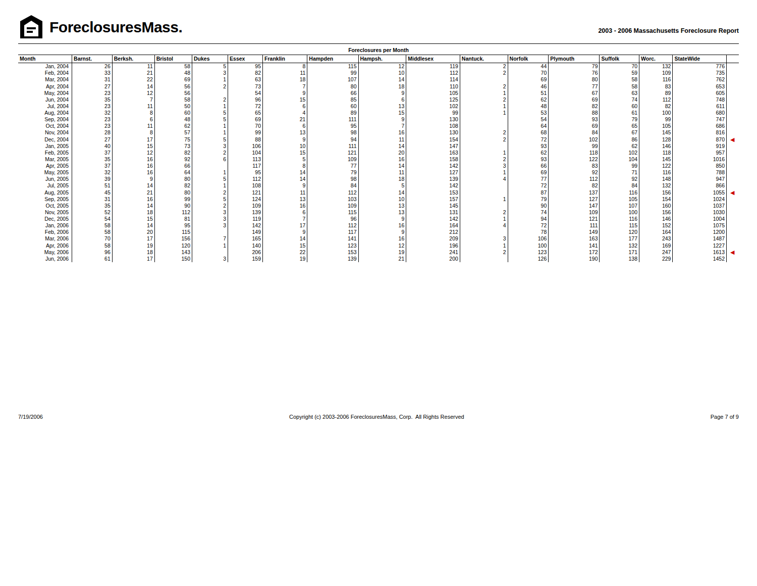ForeclosuresMass.
2003 - 2006 Massachusetts Foreclosure Report
Foreclosures per Month
| Month | Barnst. | Berksh. | Bristol | Dukes | Essex | Franklin | Hampden | Hampsh. | Middlesex | Nantuck. | Norfolk | Plymouth | Suffolk | Worc. | StateWide | |
| --- | --- | --- | --- | --- | --- | --- | --- | --- | --- | --- | --- | --- | --- | --- | --- | --- |
| Jan, 2004 | 26 | 11 | 58 | 5 | 95 | 8 | 115 | 12 | 119 | 2 | 44 | 79 | 70 | 132 | 776 | |
| Feb, 2004 | 33 | 21 | 48 | 3 | 82 | 11 | 99 | 10 | 112 | 2 | 70 | 76 | 59 | 109 | 735 | |
| Mar, 2004 | 31 | 22 | 69 | 1 | 63 | 18 | 107 | 14 | 114 | | 69 | 80 | 58 | 116 | 762 | |
| Apr, 2004 | 27 | 14 | 56 | 2 | 73 | 7 | 80 | 18 | 110 | 2 | 46 | 77 | 58 | 83 | 653 | |
| May, 2004 | 23 | 12 | 56 | | 54 | 9 | 66 | 9 | 105 | 1 | 51 | 67 | 63 | 89 | 605 | |
| Jun, 2004 | 35 | 7 | 58 | 2 | 96 | 15 | 85 | 6 | 125 | 2 | 62 | 69 | 74 | 112 | 748 | |
| Jul, 2004 | 23 | 11 | 50 | 1 | 72 | 6 | 60 | 13 | 102 | 1 | 48 | 82 | 60 | 82 | 611 | |
| Aug, 2004 | 32 | 8 | 60 | 5 | 65 | 4 | 89 | 15 | 99 | 1 | 53 | 88 | 61 | 100 | 680 | |
| Sep, 2004 | 23 | 6 | 48 | 5 | 69 | 21 | 111 | 9 | 130 | | 54 | 93 | 79 | 99 | 747 | |
| Oct, 2004 | 23 | 11 | 62 | 1 | 70 | 6 | 95 | 7 | 108 | | 64 | 69 | 65 | 105 | 686 | |
| Nov, 2004 | 28 | 8 | 57 | 1 | 99 | 13 | 98 | 16 | 130 | 2 | 68 | 84 | 67 | 145 | 816 | |
| Dec, 2004 | 27 | 17 | 75 | 5 | 88 | 9 | 94 | 11 | 154 | 2 | 72 | 102 | 86 | 128 | 870 | ◀ |
| Jan, 2005 | 40 | 15 | 73 | 3 | 106 | 10 | 111 | 14 | 147 | | 93 | 99 | 62 | 146 | 919 | |
| Feb, 2005 | 37 | 12 | 82 | 2 | 104 | 15 | 121 | 20 | 163 | 1 | 62 | 118 | 102 | 118 | 957 | |
| Mar, 2005 | 35 | 16 | 92 | 6 | 113 | 5 | 109 | 16 | 158 | 2 | 93 | 122 | 104 | 145 | 1016 | |
| Apr, 2005 | 37 | 16 | 66 | | 117 | 8 | 77 | 14 | 142 | 3 | 66 | 83 | 99 | 122 | 850 | |
| May, 2005 | 32 | 16 | 64 | 1 | 95 | 14 | 79 | 11 | 127 | 1 | 69 | 92 | 71 | 116 | 788 | |
| Jun, 2005 | 39 | 9 | 80 | 5 | 112 | 14 | 98 | 18 | 139 | 4 | 77 | 112 | 92 | 148 | 947 | |
| Jul, 2005 | 51 | 14 | 82 | 1 | 108 | 9 | 84 | 5 | 142 | | 72 | 82 | 84 | 132 | 866 | |
| Aug, 2005 | 45 | 21 | 80 | 2 | 121 | 11 | 112 | 14 | 153 | | 87 | 137 | 116 | 156 | 1055 | ◀ |
| Sep, 2005 | 31 | 16 | 99 | 5 | 124 | 13 | 103 | 10 | 157 | 1 | 79 | 127 | 105 | 154 | 1024 | |
| Oct, 2005 | 35 | 14 | 90 | 2 | 109 | 16 | 109 | 13 | 145 | | 90 | 147 | 107 | 160 | 1037 | |
| Nov, 2005 | 52 | 18 | 112 | 3 | 139 | 6 | 115 | 13 | 131 | 2 | 74 | 109 | 100 | 156 | 1030 | |
| Dec, 2005 | 54 | 15 | 81 | 3 | 119 | 7 | 96 | 9 | 142 | 1 | 94 | 121 | 116 | 146 | 1004 | |
| Jan, 2006 | 58 | 14 | 95 | 3 | 142 | 17 | 112 | 16 | 164 | 4 | 72 | 111 | 115 | 152 | 1075 | |
| Feb, 2006 | 58 | 20 | 115 | | 149 | 9 | 117 | 9 | 212 | | 78 | 149 | 120 | 164 | 1200 | |
| Mar, 2006 | 70 | 17 | 156 | 7 | 165 | 14 | 141 | 16 | 209 | 3 | 106 | 163 | 177 | 243 | 1487 | |
| Apr, 2006 | 58 | 19 | 120 | 1 | 140 | 15 | 123 | 12 | 196 | 1 | 100 | 141 | 132 | 169 | 1227 | |
| May, 2006 | 96 | 18 | 143 | | 206 | 22 | 153 | 19 | 241 | 2 | 123 | 172 | 171 | 247 | 1613 | ◀ |
| Jun, 2006 | 61 | 17 | 150 | 3 | 159 | 19 | 139 | 21 | 200 | | 126 | 190 | 138 | 229 | 1452 | |
7/19/2006
Copyright (c) 2003-2006 ForeclosuresMass, Corp. All Rights Reserved
Page 7 of 9